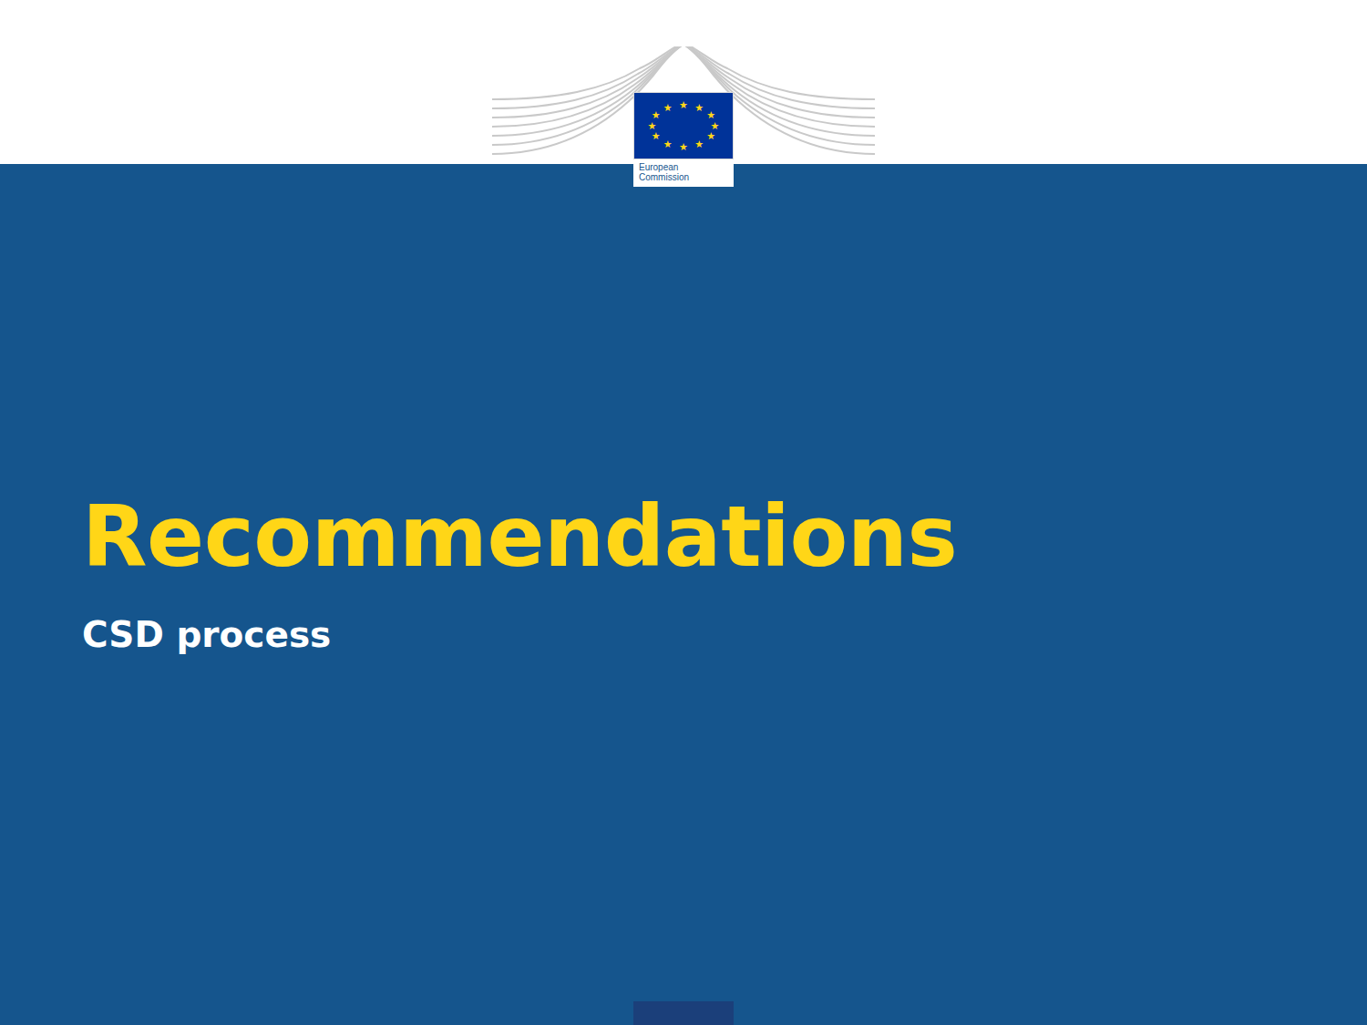★ ★ ★ ★ ★ ★ ★ ★ ★ ★ ★ ★
European
Commission
Recommendations
CSD process